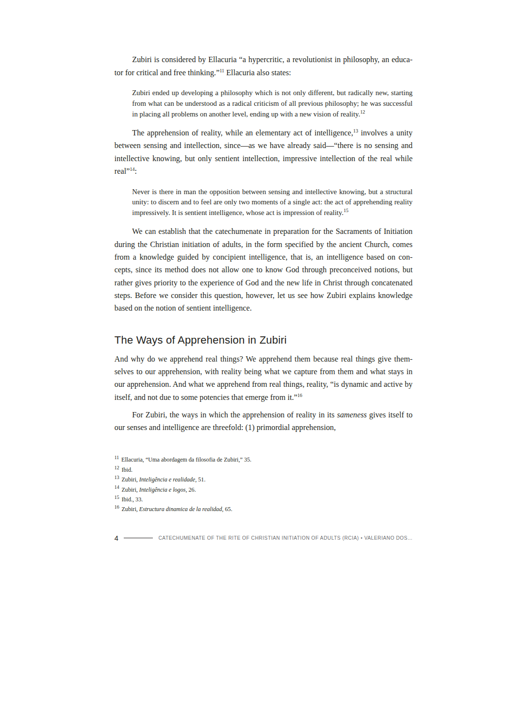Zubiri is considered by Ellacuria “a hypercritic, a revolutionist in philosophy, an educator for critical and free thinking.”11 Ellacuria also states:
Zubiri ended up developing a philosophy which is not only different, but radically new, starting from what can be understood as a radical criticism of all previous philosophy; he was successful in placing all problems on another level, ending up with a new vision of reality.12
The apprehension of reality, while an elementary act of intelligence,13 involves a unity between sensing and intellection, since—as we have already said—“there is no sensing and intellective knowing, but only sentient intellection, impressive intellection of the real while real”14:
Never is there in man the opposition between sensing and intellective knowing, but a structural unity: to discern and to feel are only two moments of a single act: the act of apprehending reality impressively. It is sentient intelligence, whose act is impression of reality.15
We can establish that the catechumenate in preparation for the Sacraments of Initiation during the Christian initiation of adults, in the form specified by the ancient Church, comes from a knowledge guided by concipient intelligence, that is, an intelligence based on concepts, since its method does not allow one to know God through preconceived notions, but rather gives priority to the experience of God and the new life in Christ through concatenated steps. Before we consider this question, however, let us see how Zubiri explains knowledge based on the notion of sentient intelligence.
The Ways of Apprehension in Zubiri
And why do we apprehend real things? We apprehend them because real things give themselves to our apprehension, with reality being what we capture from them and what stays in our apprehension. And what we apprehend from real things, reality, “is dynamic and active by itself, and not due to some potencies that emerge from it.”16
For Zubiri, the ways in which the apprehension of reality in its sameness gives itself to our senses and intelligence are threefold: (1) primordial apprehension,
11 Ellacuria, “Uma abordagem da filosofia de Zubiri,” 35.
12 Ibid.
13 Zubiri, Inteligência e realidade, 51.
14 Zubiri, Inteligência e logos, 26.
15 Ibid., 33.
16 Zubiri, Estructura dinamica de la realidad, 65.
4 Catechumenate of the Rite of Christian Initiation of Adults (RCIA) • Valeriano dos Santos Costa